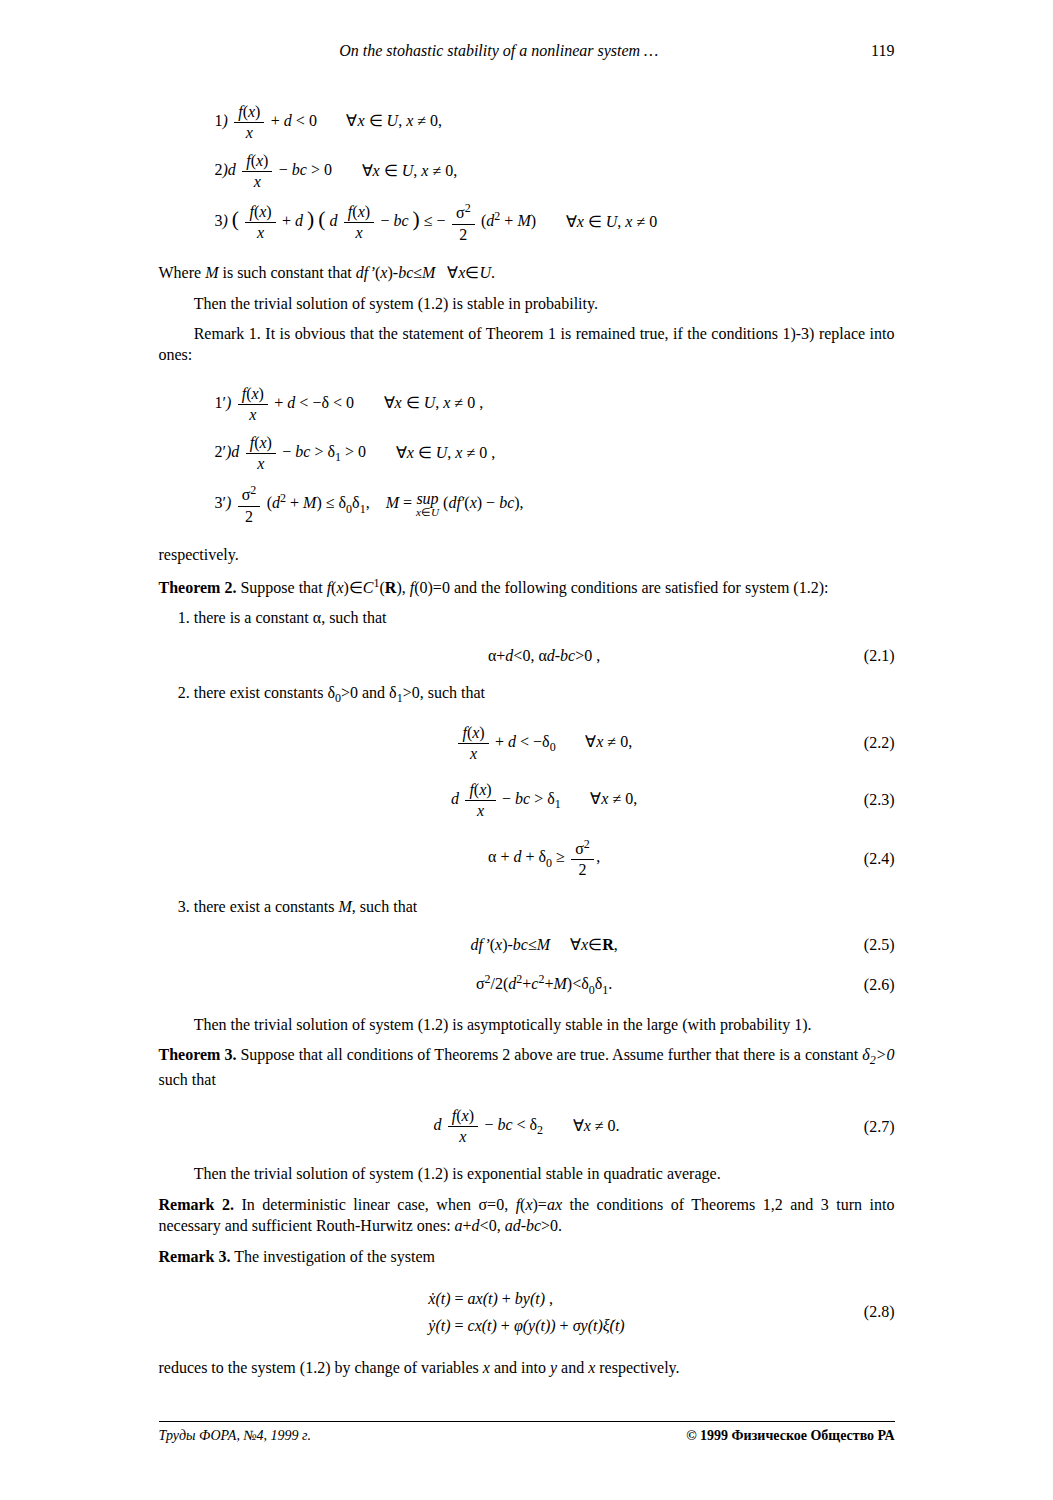On the stohastic stability of a nonlinear system … 119
1) f(x) x + d < 0 ∀x ∈ U, x ≠ 0,
2)d f(x) x − bc > 0 ∀x ∈ U, x ≠ 0,
3) ( f(x) x + d ) ( d f(x) x − bc ) ≤ − σ22 (d 2 + M) ∀x ∈ U, x ≠ 0
Where M is such constant that df’(x)-bc≤M ∀x∈U.
Then the trivial solution of system (1.2) is stable in probability.
Remark 1. It is obvious that the statement of Theorem 1 is remained true, if the conditions 1)-3) replace into ones:
1′) f(x) x + d < −δ < 0 ∀x ∈ U, x ≠ 0 ,
2′)d f(x) x − bc > δ1 > 0 ∀x ∈ U, x ≠ 0 ,
3′) σ22 (d 2 + M) ≤ δ0δ1, M = sup x∈U (df′(x) − bc),
respectively.
Theorem 2. Suppose that f(x)∈C 1(R), f(0)=0 and the following conditions are satisfied for system (1.2):
there is a constant α, such that
α+d<0, αd-bc>0 , (2.1)
there exist constants δ0>0 and δ1>0, such that
f(x) x + d < −δ0 ∀x ≠ 0, (2.2)
d f(x) x − bc > δ1 ∀x ≠ 0, (2.3)
α + d + δ0 ≥ σ22, (2.4)
there exist a constants M, such that
df’(x)-bc≤M ∀x∈R, (2.5)
σ2/2(d 2+c 2+M)<δ0δ1. (2.6)
Then the trivial solution of system (1.2) is asymptotically stable in the large (with probability 1).
Theorem 3. Suppose that all conditions of Theorems 2 above are true. Assume further that there is a constant δ2>0 such that
d f(x) x − bc < δ2 ∀x ≠ 0. (2.7)
Then the trivial solution of system (1.2) is exponential stable in quadratic average.
Remark 2. In deterministic linear case, when σ=0, f(x)=ax the conditions of Theorems 1,2 and 3 turn into necessary and sufficient Routh-Hurwitz ones: a+d<0, ad-bc>0.
Remark 3. The investigation of the system
ẋ(t) = ax(t) + by(t) ,
ẏ(t) = cx(t) + φ(y(t)) + σy(t)ξ̇(t)
(2.8)
reduces to the system (1.2) by change of variables x and into y and x respectively.
Труды ФОРА, №4, 1999 г. © 1999 Физическое Общество РА